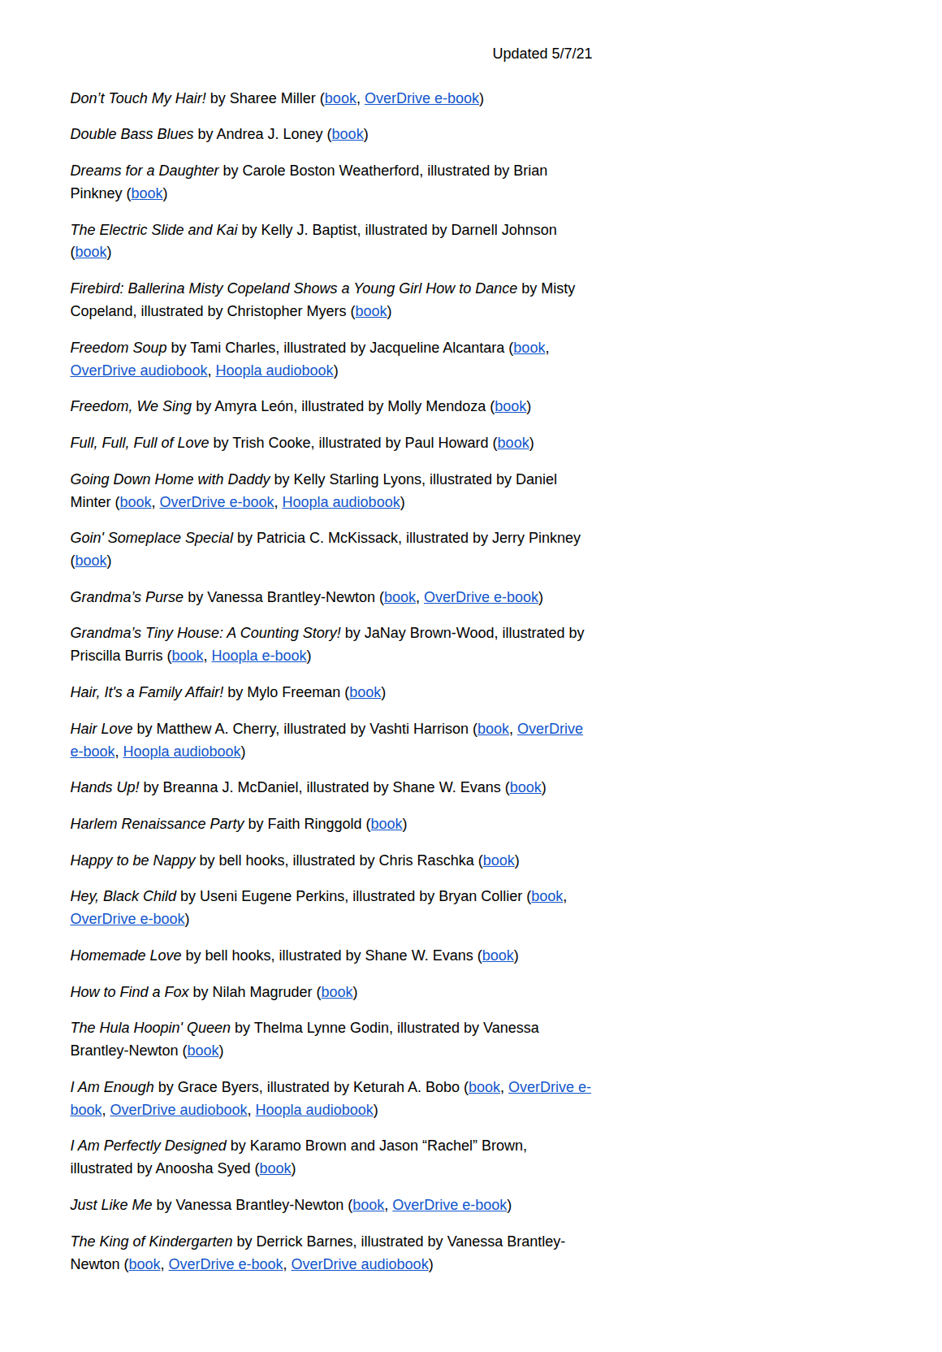Updated 5/7/21
Don’t Touch My Hair! by Sharee Miller (book, OverDrive e-book)
Double Bass Blues by Andrea J. Loney (book)
Dreams for a Daughter by Carole Boston Weatherford, illustrated by Brian Pinkney (book)
The Electric Slide and Kai by Kelly J. Baptist, illustrated by Darnell Johnson (book)
Firebird: Ballerina Misty Copeland Shows a Young Girl How to Dance by Misty Copeland, illustrated by Christopher Myers (book)
Freedom Soup by Tami Charles, illustrated by Jacqueline Alcantara (book, OverDrive audiobook, Hoopla audiobook)
Freedom, We Sing by Amyra León, illustrated by Molly Mendoza (book)
Full, Full, Full of Love by Trish Cooke, illustrated by Paul Howard (book)
Going Down Home with Daddy by Kelly Starling Lyons, illustrated by Daniel Minter (book, OverDrive e-book, Hoopla audiobook)
Goin' Someplace Special by Patricia C. McKissack, illustrated by Jerry Pinkney (book)
Grandma’s Purse by Vanessa Brantley-Newton (book, OverDrive e-book)
Grandma’s Tiny House: A Counting Story! by JaNay Brown-Wood, illustrated by Priscilla Burris (book, Hoopla e-book)
Hair, It's a Family Affair! by Mylo Freeman (book)
Hair Love by Matthew A. Cherry, illustrated by Vashti Harrison (book, OverDrive e-book, Hoopla audiobook)
Hands Up! by Breanna J. McDaniel, illustrated by Shane W. Evans (book)
Harlem Renaissance Party by Faith Ringgold (book)
Happy to be Nappy by bell hooks, illustrated by Chris Raschka (book)
Hey, Black Child by Useni Eugene Perkins, illustrated by Bryan Collier (book, OverDrive e-book)
Homemade Love by bell hooks, illustrated by Shane W. Evans (book)
How to Find a Fox by Nilah Magruder (book)
The Hula Hoopin' Queen by Thelma Lynne Godin, illustrated by Vanessa Brantley-Newton (book)
I Am Enough by Grace Byers, illustrated by Keturah A. Bobo (book, OverDrive e-book, OverDrive audiobook, Hoopla audiobook)
I Am Perfectly Designed by Karamo Brown and Jason “Rachel” Brown, illustrated by Anoosha Syed (book)
Just Like Me by Vanessa Brantley-Newton (book, OverDrive e-book)
The King of Kindergarten by Derrick Barnes, illustrated by Vanessa Brantley-Newton (book, OverDrive e-book, OverDrive audiobook)